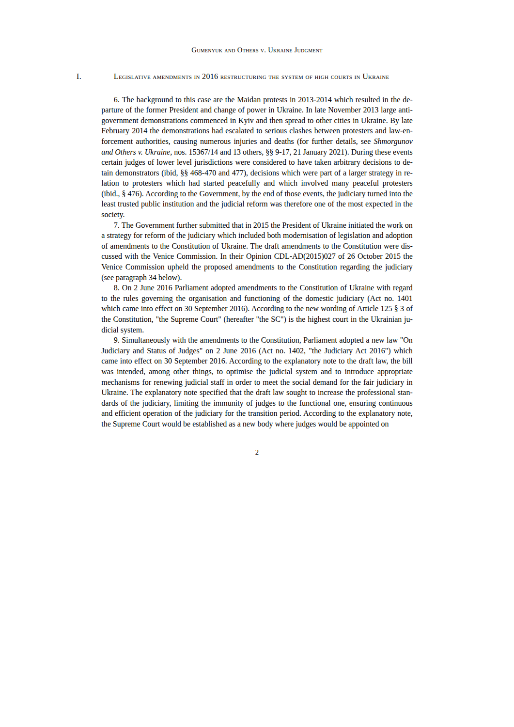Gumenyuk and Others v. Ukraine Judgment
I. Legislative amendments in 2016 restructuring the system of high courts in Ukraine
6. The background to this case are the Maidan protests in 2013-2014 which resulted in the departure of the former President and change of power in Ukraine. In late November 2013 large anti-government demonstrations commenced in Kyiv and then spread to other cities in Ukraine. By late February 2014 the demonstrations had escalated to serious clashes between protesters and law-enforcement authorities, causing numerous injuries and deaths (for further details, see Shmorgunov and Others v. Ukraine, nos. 15367/14 and 13 others, §§ 9-17, 21 January 2021). During these events certain judges of lower level jurisdictions were considered to have taken arbitrary decisions to detain demonstrators (ibid, §§ 468-470 and 477), decisions which were part of a larger strategy in relation to protesters which had started peacefully and which involved many peaceful protesters (ibid., § 476). According to the Government, by the end of those events, the judiciary turned into the least trusted public institution and the judicial reform was therefore one of the most expected in the society.
7. The Government further submitted that in 2015 the President of Ukraine initiated the work on a strategy for reform of the judiciary which included both modernisation of legislation and adoption of amendments to the Constitution of Ukraine. The draft amendments to the Constitution were discussed with the Venice Commission. In their Opinion CDL-AD(2015)027 of 26 October 2015 the Venice Commission upheld the proposed amendments to the Constitution regarding the judiciary (see paragraph 34 below).
8. On 2 June 2016 Parliament adopted amendments to the Constitution of Ukraine with regard to the rules governing the organisation and functioning of the domestic judiciary (Act no. 1401 which came into effect on 30 September 2016). According to the new wording of Article 125 § 3 of the Constitution, "the Supreme Court" (hereafter "the SC") is the highest court in the Ukrainian judicial system.
9. Simultaneously with the amendments to the Constitution, Parliament adopted a new law "On Judiciary and Status of Judges" on 2 June 2016 (Act no. 1402, "the Judiciary Act 2016") which came into effect on 30 September 2016. According to the explanatory note to the draft law, the bill was intended, among other things, to optimise the judicial system and to introduce appropriate mechanisms for renewing judicial staff in order to meet the social demand for the fair judiciary in Ukraine. The explanatory note specified that the draft law sought to increase the professional standards of the judiciary, limiting the immunity of judges to the functional one, ensuring continuous and efficient operation of the judiciary for the transition period. According to the explanatory note, the Supreme Court would be established as a new body where judges would be appointed on
2